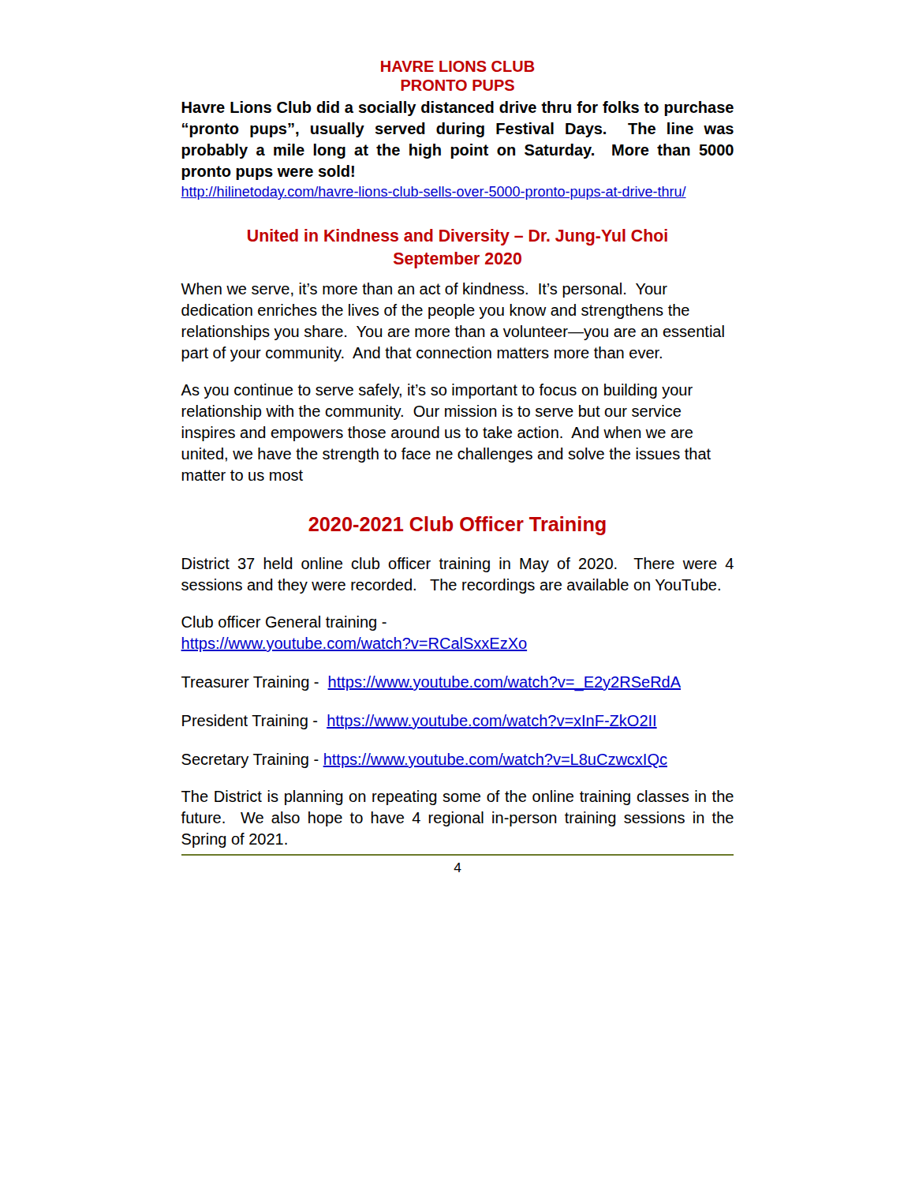HAVRE LIONS CLUB
PRONTO PUPS
Havre Lions Club did a socially distanced drive thru for folks to purchase “pronto pups”, usually served during Festival Days. The line was probably a mile long at the high point on Saturday. More than 5000 pronto pups were sold!
http://hilinetoday.com/havre-lions-club-sells-over-5000-pronto-pups-at-drive-thru/
United in Kindness and Diversity – Dr. Jung-Yul Choi
September 2020
When we serve, it’s more than an act of kindness. It’s personal. Your dedication enriches the lives of the people you know and strengthens the relationships you share. You are more than a volunteer—you are an essential part of your community. And that connection matters more than ever.
As you continue to serve safely, it’s so important to focus on building your relationship with the community. Our mission is to serve but our service inspires and empowers those around us to take action. And when we are united, we have the strength to face ne challenges and solve the issues that matter to us most
2020-2021 Club Officer Training
District 37 held online club officer training in May of 2020. There were 4 sessions and they were recorded. The recordings are available on YouTube.
Club officer General training -
https://www.youtube.com/watch?v=RCalSxxEzXo
Treasurer Training - https://www.youtube.com/watch?v=_E2y2RSeRdA
President Training - https://www.youtube.com/watch?v=xInF-ZkO2II
Secretary Training - https://www.youtube.com/watch?v=L8uCzwcxIQc
The District is planning on repeating some of the online training classes in the future. We also hope to have 4 regional in-person training sessions in the Spring of 2021.
4